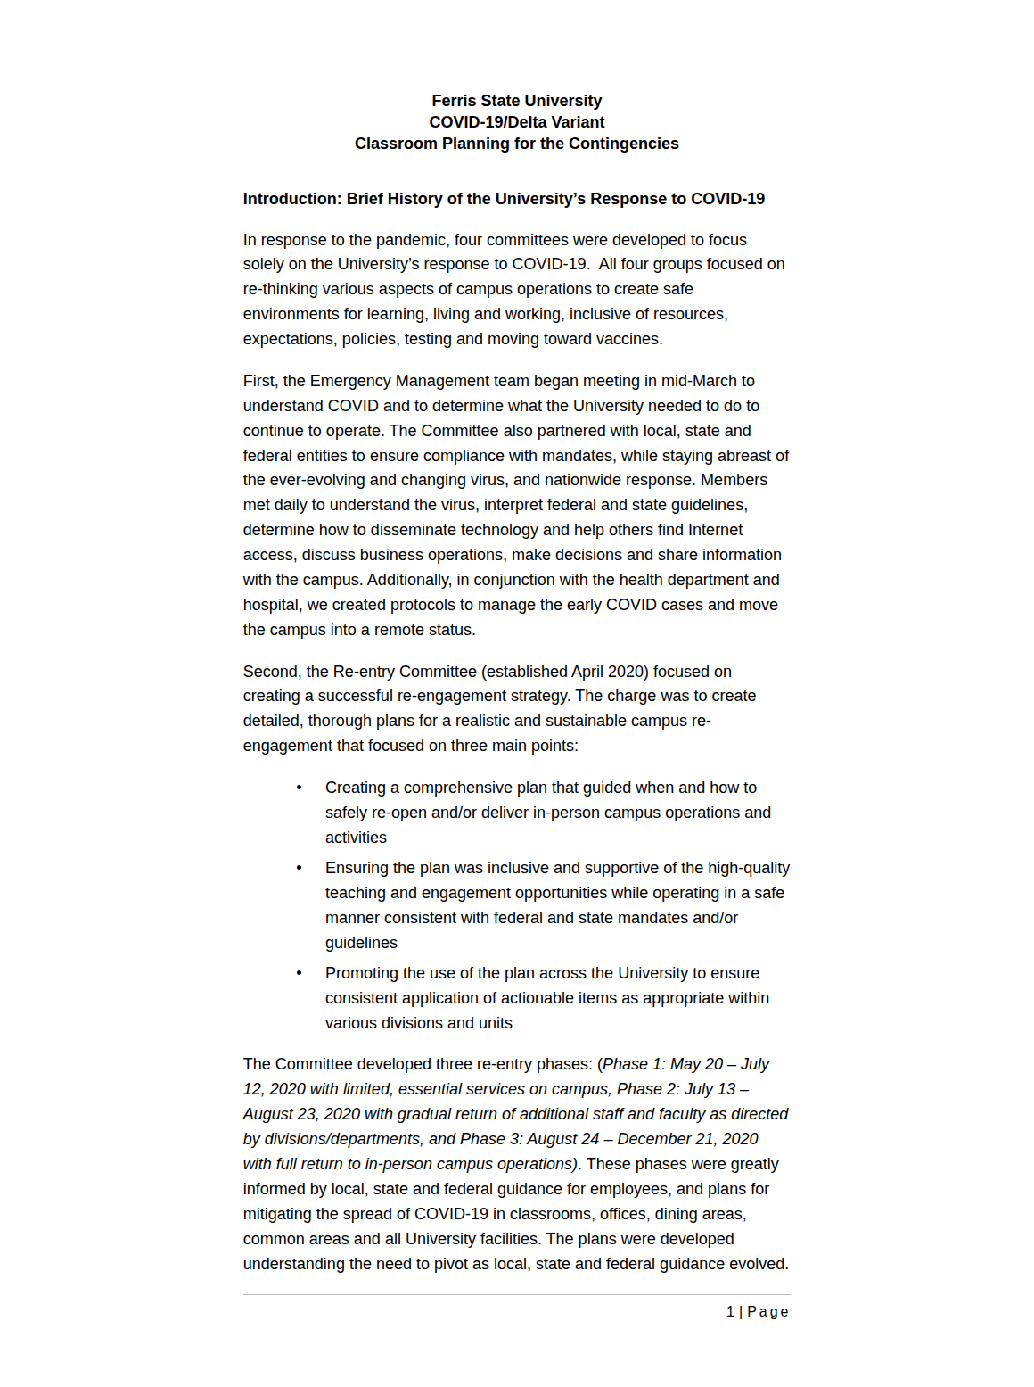Ferris State University
COVID-19/Delta Variant
Classroom Planning for the Contingencies
Introduction: Brief History of the University’s Response to COVID-19
In response to the pandemic, four committees were developed to focus solely on the University’s response to COVID-19. All four groups focused on re-thinking various aspects of campus operations to create safe environments for learning, living and working, inclusive of resources, expectations, policies, testing and moving toward vaccines.
First, the Emergency Management team began meeting in mid-March to understand COVID and to determine what the University needed to do to continue to operate. The Committee also partnered with local, state and federal entities to ensure compliance with mandates, while staying abreast of the ever-evolving and changing virus, and nationwide response. Members met daily to understand the virus, interpret federal and state guidelines, determine how to disseminate technology and help others find Internet access, discuss business operations, make decisions and share information with the campus. Additionally, in conjunction with the health department and hospital, we created protocols to manage the early COVID cases and move the campus into a remote status.
Second, the Re-entry Committee (established April 2020) focused on creating a successful re-engagement strategy. The charge was to create detailed, thorough plans for a realistic and sustainable campus re-engagement that focused on three main points:
Creating a comprehensive plan that guided when and how to safely re-open and/or deliver in-person campus operations and activities
Ensuring the plan was inclusive and supportive of the high-quality teaching and engagement opportunities while operating in a safe manner consistent with federal and state mandates and/or guidelines
Promoting the use of the plan across the University to ensure consistent application of actionable items as appropriate within various divisions and units
The Committee developed three re-entry phases: (Phase 1: May 20 – July 12, 2020 with limited, essential services on campus, Phase 2: July 13 – August 23, 2020 with gradual return of additional staff and faculty as directed by divisions/departments, and Phase 3: August 24 – December 21, 2020 with full return to in-person campus operations). These phases were greatly informed by local, state and federal guidance for employees, and plans for mitigating the spread of COVID-19 in classrooms, offices, dining areas, common areas and all University facilities. The plans were developed understanding the need to pivot as local, state and federal guidance evolved.
1 | Page